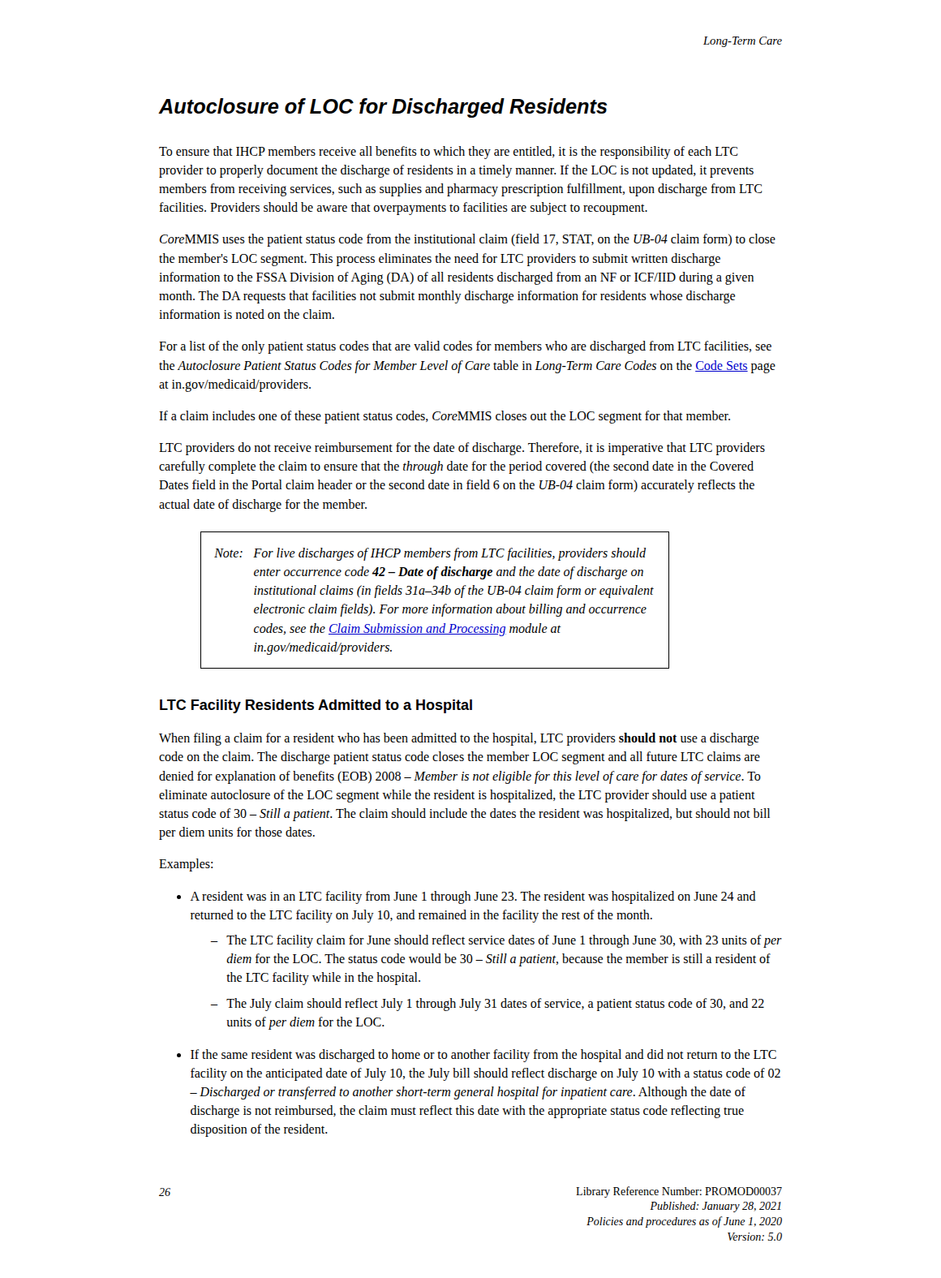Long-Term Care
Autoclosure of LOC for Discharged Residents
To ensure that IHCP members receive all benefits to which they are entitled, it is the responsibility of each LTC provider to properly document the discharge of residents in a timely manner. If the LOC is not updated, it prevents members from receiving services, such as supplies and pharmacy prescription fulfillment, upon discharge from LTC facilities. Providers should be aware that overpayments to facilities are subject to recoupment.
Core MMIS uses the patient status code from the institutional claim (field 17, STAT, on the UB-04 claim form) to close the member's LOC segment. This process eliminates the need for LTC providers to submit written discharge information to the FSSA Division of Aging (DA) of all residents discharged from an NF or ICF/IID during a given month. The DA requests that facilities not submit monthly discharge information for residents whose discharge information is noted on the claim.
For a list of the only patient status codes that are valid codes for members who are discharged from LTC facilities, see the Autoclosure Patient Status Codes for Member Level of Care table in Long-Term Care Codes on the Code Sets page at in.gov/medicaid/providers.
If a claim includes one of these patient status codes, Core MMIS closes out the LOC segment for that member.
LTC providers do not receive reimbursement for the date of discharge. Therefore, it is imperative that LTC providers carefully complete the claim to ensure that the through date for the period covered (the second date in the Covered Dates field in the Portal claim header or the second date in field 6 on the UB-04 claim form) accurately reflects the actual date of discharge for the member.
| Note: | For live discharges of IHCP members from LTC facilities, providers should enter occurrence code 42 – Date of discharge and the date of discharge on institutional claims (in fields 31a–34b of the UB-04 claim form or equivalent electronic claim fields). For more information about billing and occurrence codes, see the Claim Submission and Processing module at in.gov/medicaid/providers. |
LTC Facility Residents Admitted to a Hospital
When filing a claim for a resident who has been admitted to the hospital, LTC providers should not use a discharge code on the claim. The discharge patient status code closes the member LOC segment and all future LTC claims are denied for explanation of benefits (EOB) 2008 – Member is not eligible for this level of care for dates of service. To eliminate autoclosure of the LOC segment while the resident is hospitalized, the LTC provider should use a patient status code of 30 – Still a patient. The claim should include the dates the resident was hospitalized, but should not bill per diem units for those dates.
Examples:
A resident was in an LTC facility from June 1 through June 23. The resident was hospitalized on June 24 and returned to the LTC facility on July 10, and remained in the facility the rest of the month.
The LTC facility claim for June should reflect service dates of June 1 through June 30, with 23 units of per diem for the LOC. The status code would be 30 – Still a patient, because the member is still a resident of the LTC facility while in the hospital.
The July claim should reflect July 1 through July 31 dates of service, a patient status code of 30, and 22 units of per diem for the LOC.
If the same resident was discharged to home or to another facility from the hospital and did not return to the LTC facility on the anticipated date of July 10, the July bill should reflect discharge on July 10 with a status code of 02 – Discharged or transferred to another short-term general hospital for inpatient care. Although the date of discharge is not reimbursed, the claim must reflect this date with the appropriate status code reflecting true disposition of the resident.
26
Library Reference Number: PROMOD00037
Published: January 28, 2021
Policies and procedures as of June 1, 2020
Version: 5.0